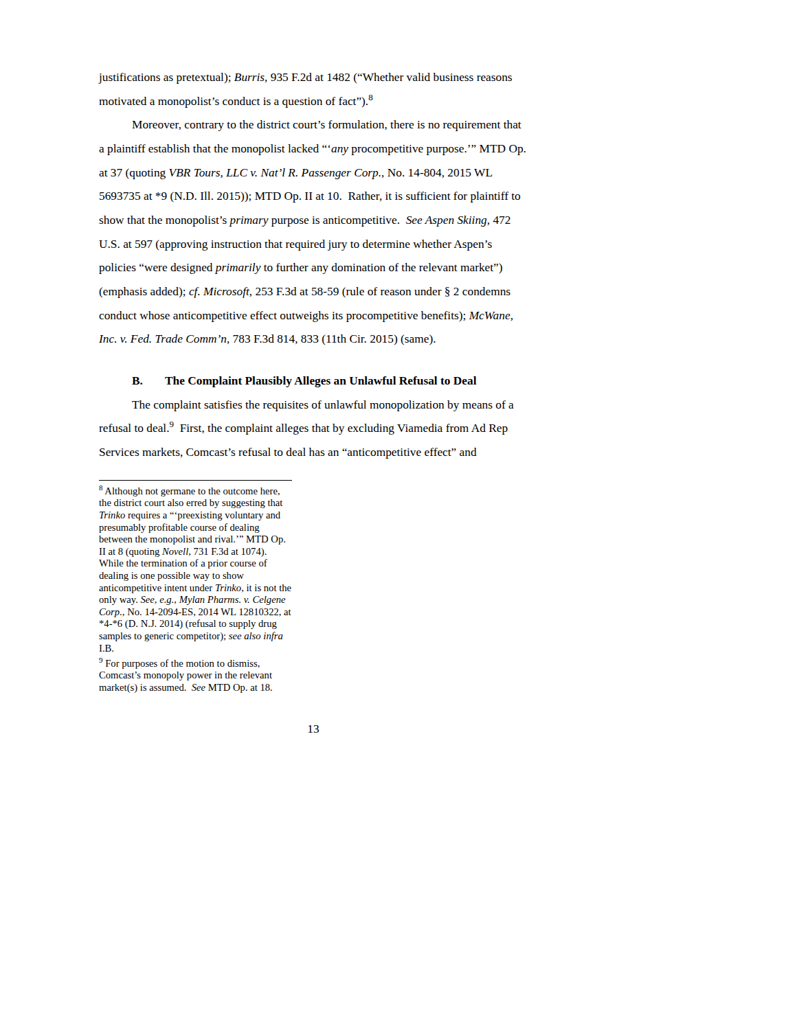justifications as pretextual); Burris, 935 F.2d at 1482 (“Whether valid business reasons motivated a monopolist’s conduct is a question of fact”).8
Moreover, contrary to the district court’s formulation, there is no requirement that a plaintiff establish that the monopolist lacked “‘any procompetitive purpose.’” MTD Op. at 37 (quoting VBR Tours, LLC v. Nat’l R. Passenger Corp., No. 14-804, 2015 WL 5693735 at *9 (N.D. Ill. 2015)); MTD Op. II at 10. Rather, it is sufficient for plaintiff to show that the monopolist’s primary purpose is anticompetitive. See Aspen Skiing, 472 U.S. at 597 (approving instruction that required jury to determine whether Aspen’s policies “were designed primarily to further any domination of the relevant market”) (emphasis added); cf. Microsoft, 253 F.3d at 58-59 (rule of reason under § 2 condemns conduct whose anticompetitive effect outweighs its procompetitive benefits); McWane, Inc. v. Fed. Trade Comm’n, 783 F.3d 814, 833 (11th Cir. 2015) (same).
B. The Complaint Plausibly Alleges an Unlawful Refusal to Deal
The complaint satisfies the requisites of unlawful monopolization by means of a refusal to deal.9 First, the complaint alleges that by excluding Viamedia from Ad Rep Services markets, Comcast’s refusal to deal has an “anticompetitive effect” and
8 Although not germane to the outcome here, the district court also erred by suggesting that Trinko requires a “‘preexisting voluntary and presumably profitable course of dealing between the monopolist and rival.’” MTD Op. II at 8 (quoting Novell, 731 F.3d at 1074). While the termination of a prior course of dealing is one possible way to show anticompetitive intent under Trinko, it is not the only way. See, e.g., Mylan Pharms. v. Celgene Corp., No. 14-2094-ES, 2014 WL 12810322, at *4-*6 (D. N.J. 2014) (refusal to supply drug samples to generic competitor); see also infra I.B.
9 For purposes of the motion to dismiss, Comcast’s monopoly power in the relevant market(s) is assumed. See MTD Op. at 18.
13